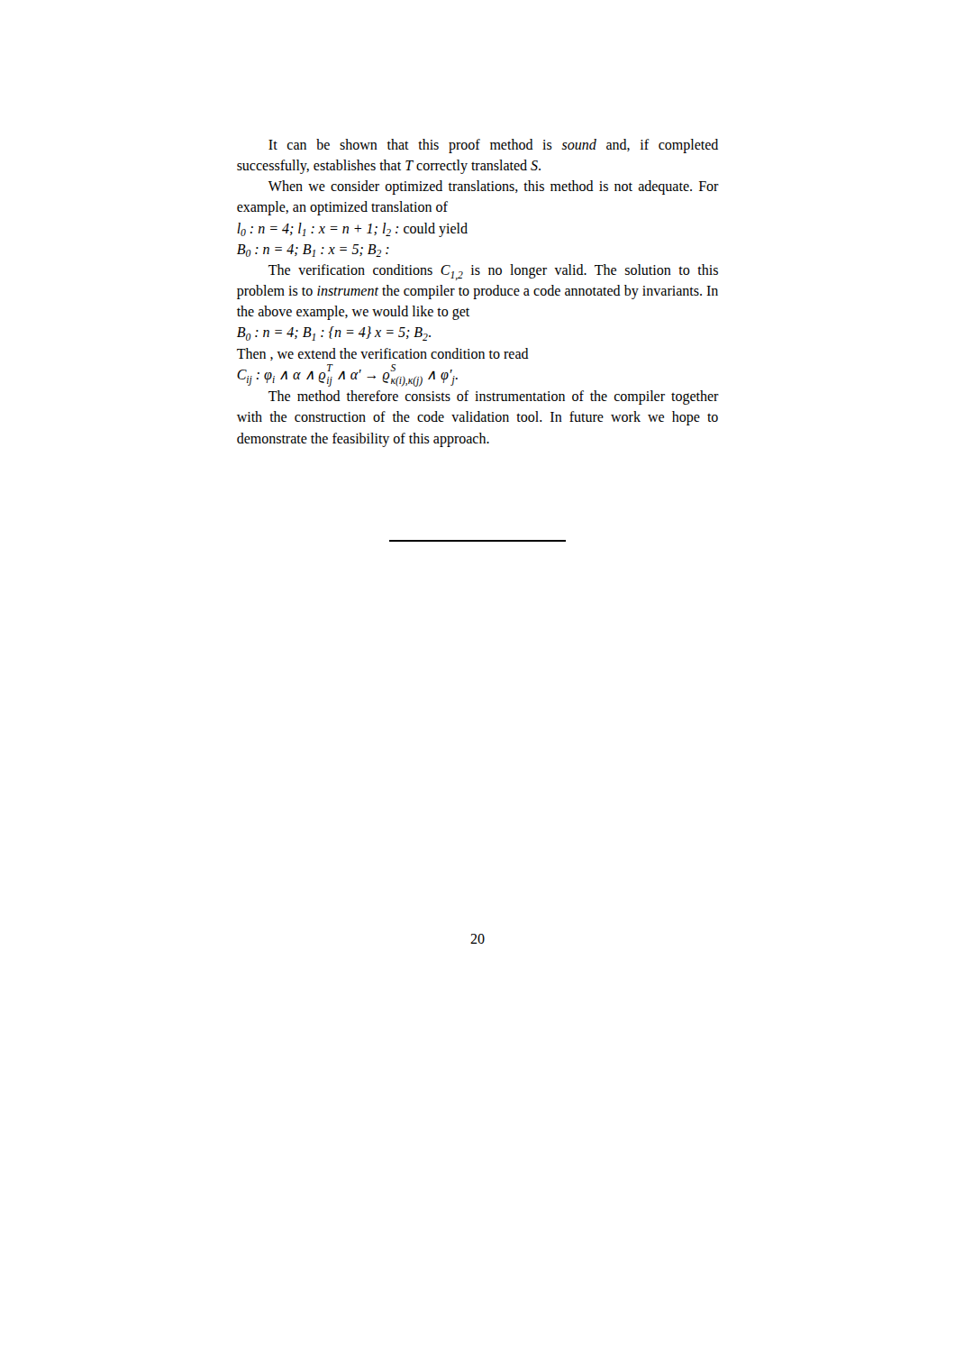It can be shown that this proof method is sound and, if completed successfully, establishes that T correctly translated S.
When we consider optimized translations, this method is not adequate. For example, an optimized translation of
l0 : n = 4; l1 : x = n + 1; l2 : could yield
B0 : n = 4; B1 : x = 5; B2 :
The verification conditions C1,2 is no longer valid. The solution to this problem is to instrument the compiler to produce a code annotated by invariants. In the above example, we would like to get
B0 : n = 4; B1 : {n = 4} x = 5; B2.
Then , we extend the verification condition to read
Cij : φi ∧ α ∧ ϱTij ∧ α′ → ϱSκ(i),κ(j) ∧ φ′j.
The method therefore consists of instrumentation of the compiler together with the construction of the code validation tool. In future work we hope to demonstrate the feasibility of this approach.
20